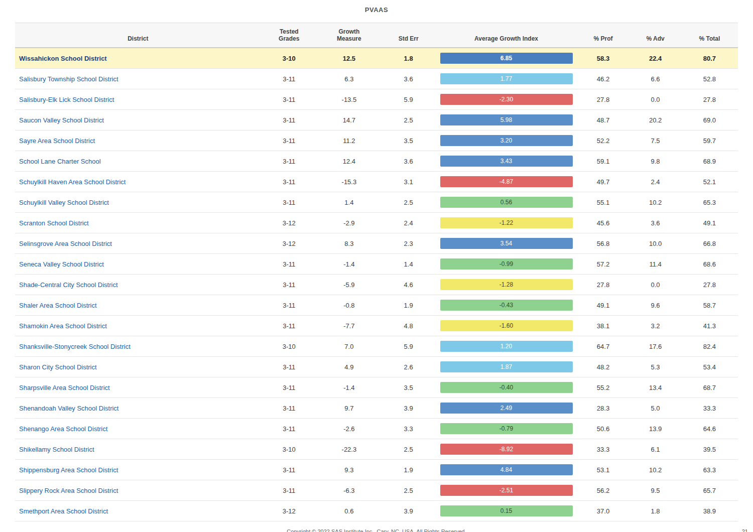PVAAS
| District | Tested Grades | Growth Measure | Std Err | Average Growth Index | % Prof | % Adv | % Total |
| --- | --- | --- | --- | --- | --- | --- | --- |
| Wissahickon School District | 3-10 | 12.5 | 1.8 | 6.85 | 58.3 | 22.4 | 80.7 |
| Salisbury Township School District | 3-11 | 6.3 | 3.6 | 1.77 | 46.2 | 6.6 | 52.8 |
| Salisbury-Elk Lick School District | 3-11 | -13.5 | 5.9 | -2.30 | 27.8 | 0.0 | 27.8 |
| Saucon Valley School District | 3-11 | 14.7 | 2.5 | 5.98 | 48.7 | 20.2 | 69.0 |
| Sayre Area School District | 3-11 | 11.2 | 3.5 | 3.20 | 52.2 | 7.5 | 59.7 |
| School Lane Charter School | 3-11 | 12.4 | 3.6 | 3.43 | 59.1 | 9.8 | 68.9 |
| Schuylkill Haven Area School District | 3-11 | -15.3 | 3.1 | -4.87 | 49.7 | 2.4 | 52.1 |
| Schuylkill Valley School District | 3-11 | 1.4 | 2.5 | 0.56 | 55.1 | 10.2 | 65.3 |
| Scranton School District | 3-12 | -2.9 | 2.4 | -1.22 | 45.6 | 3.6 | 49.1 |
| Selinsgrove Area School District | 3-12 | 8.3 | 2.3 | 3.54 | 56.8 | 10.0 | 66.8 |
| Seneca Valley School District | 3-11 | -1.4 | 1.4 | -0.99 | 57.2 | 11.4 | 68.6 |
| Shade-Central City School District | 3-11 | -5.9 | 4.6 | -1.28 | 27.8 | 0.0 | 27.8 |
| Shaler Area School District | 3-11 | -0.8 | 1.9 | -0.43 | 49.1 | 9.6 | 58.7 |
| Shamokin Area School District | 3-11 | -7.7 | 4.8 | -1.60 | 38.1 | 3.2 | 41.3 |
| Shanksville-Stonycreek School District | 3-10 | 7.0 | 5.9 | 1.20 | 64.7 | 17.6 | 82.4 |
| Sharon City School District | 3-11 | 4.9 | 2.6 | 1.87 | 48.2 | 5.3 | 53.4 |
| Sharpsville Area School District | 3-11 | -1.4 | 3.5 | -0.40 | 55.2 | 13.4 | 68.7 |
| Shenandoah Valley School District | 3-11 | 9.7 | 3.9 | 2.49 | 28.3 | 5.0 | 33.3 |
| Shenango Area School District | 3-11 | -2.6 | 3.3 | -0.79 | 50.6 | 13.9 | 64.6 |
| Shikellamy School District | 3-10 | -22.3 | 2.5 | -8.92 | 33.3 | 6.1 | 39.5 |
| Shippensburg Area School District | 3-11 | 9.3 | 1.9 | 4.84 | 53.1 | 10.2 | 63.3 |
| Slippery Rock Area School District | 3-11 | -6.3 | 2.5 | -2.51 | 56.2 | 9.5 | 65.7 |
| Smethport Area School District | 3-12 | 0.6 | 3.9 | 0.15 | 37.0 | 1.8 | 38.9 |
Copyright © 2022 SAS Institute Inc., Cary, NC, USA. All Rights Reserved. 21